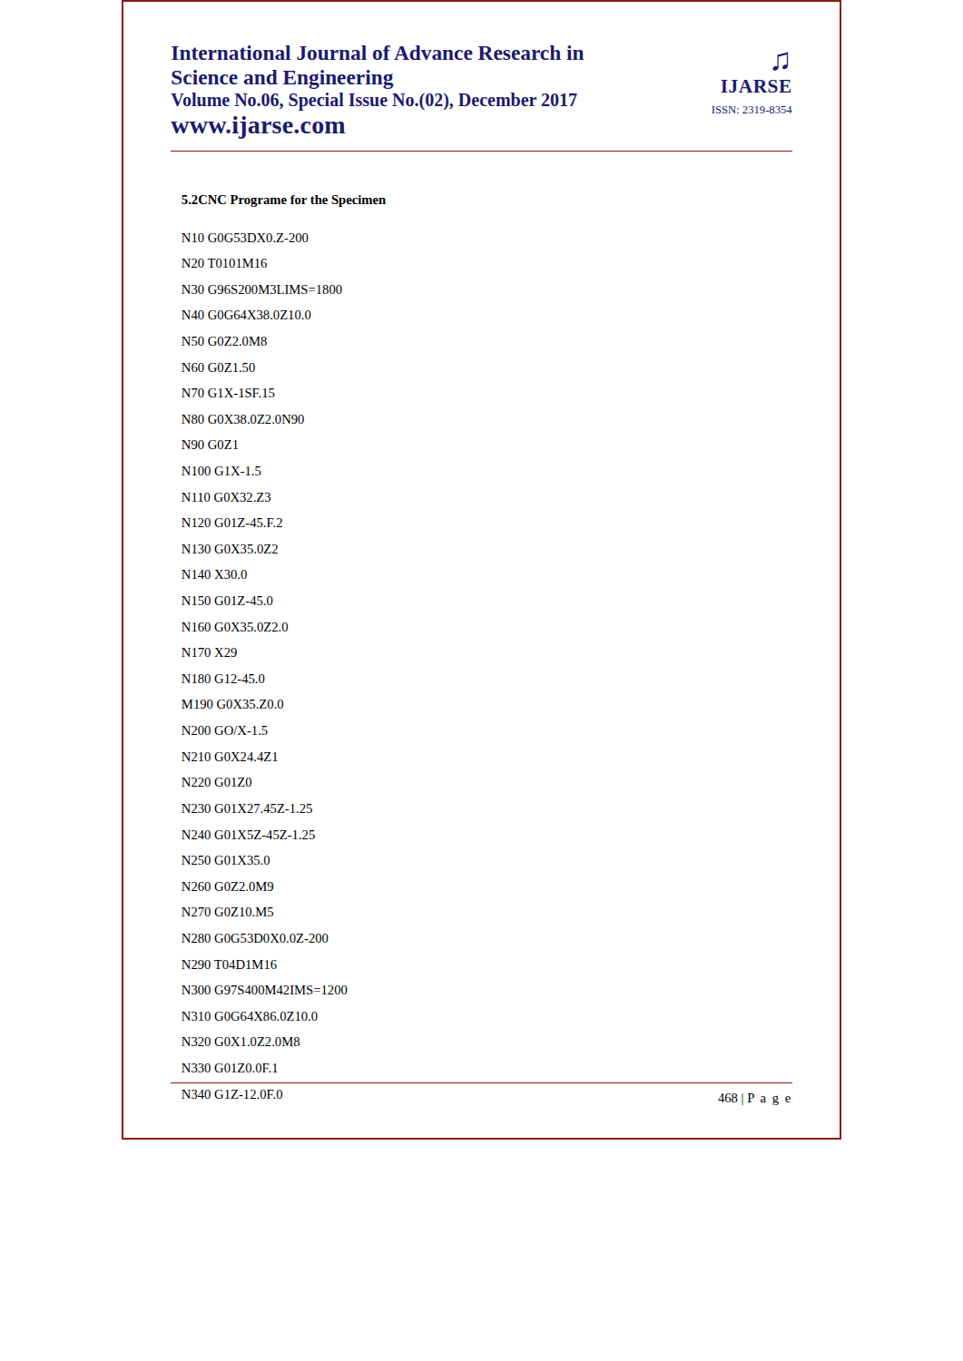International Journal of Advance Research in Science and Engineering Volume No.06, Special Issue No.(02), December 2017 www.ijarse.com
♫
IJARSE
ISSN: 2319-8354
5.2CNC Programe for the Specimen
N10 G0G53DX0.Z-200
N20 T0101M16
N30 G96S200M3LIMS=1800
N40 G0G64X38.0Z10.0
N50 G0Z2.0M8
N60 G0Z1.50
N70 G1X-1SF.15
N80 G0X38.0Z2.0N90
N90 G0Z1
N100 G1X-1.5
N110 G0X32.Z3
N120 G01Z-45.F.2
N130 G0X35.0Z2
N140 X30.0
N150 G01Z-45.0
N160 G0X35.0Z2.0
N170 X29
N180 G12-45.0
M190 G0X35.Z0.0
N200 GO/X-1.5
N210 G0X24.4Z1
N220 G01Z0
N230 G01X27.45Z-1.25
N240 G01X5Z-45Z-1.25
N250 G01X35.0
N260 G0Z2.0M9
N270 G0Z10.M5
N280 G0G53D0X0.0Z-200
N290 T04D1M16
N300 G97S400M42IMS=1200
N310 G0G64X86.0Z10.0
N320 G0X1.0Z2.0M8
N330 G01Z0.0F.1
N340 G1Z-12.0F.0
468 | P a g e